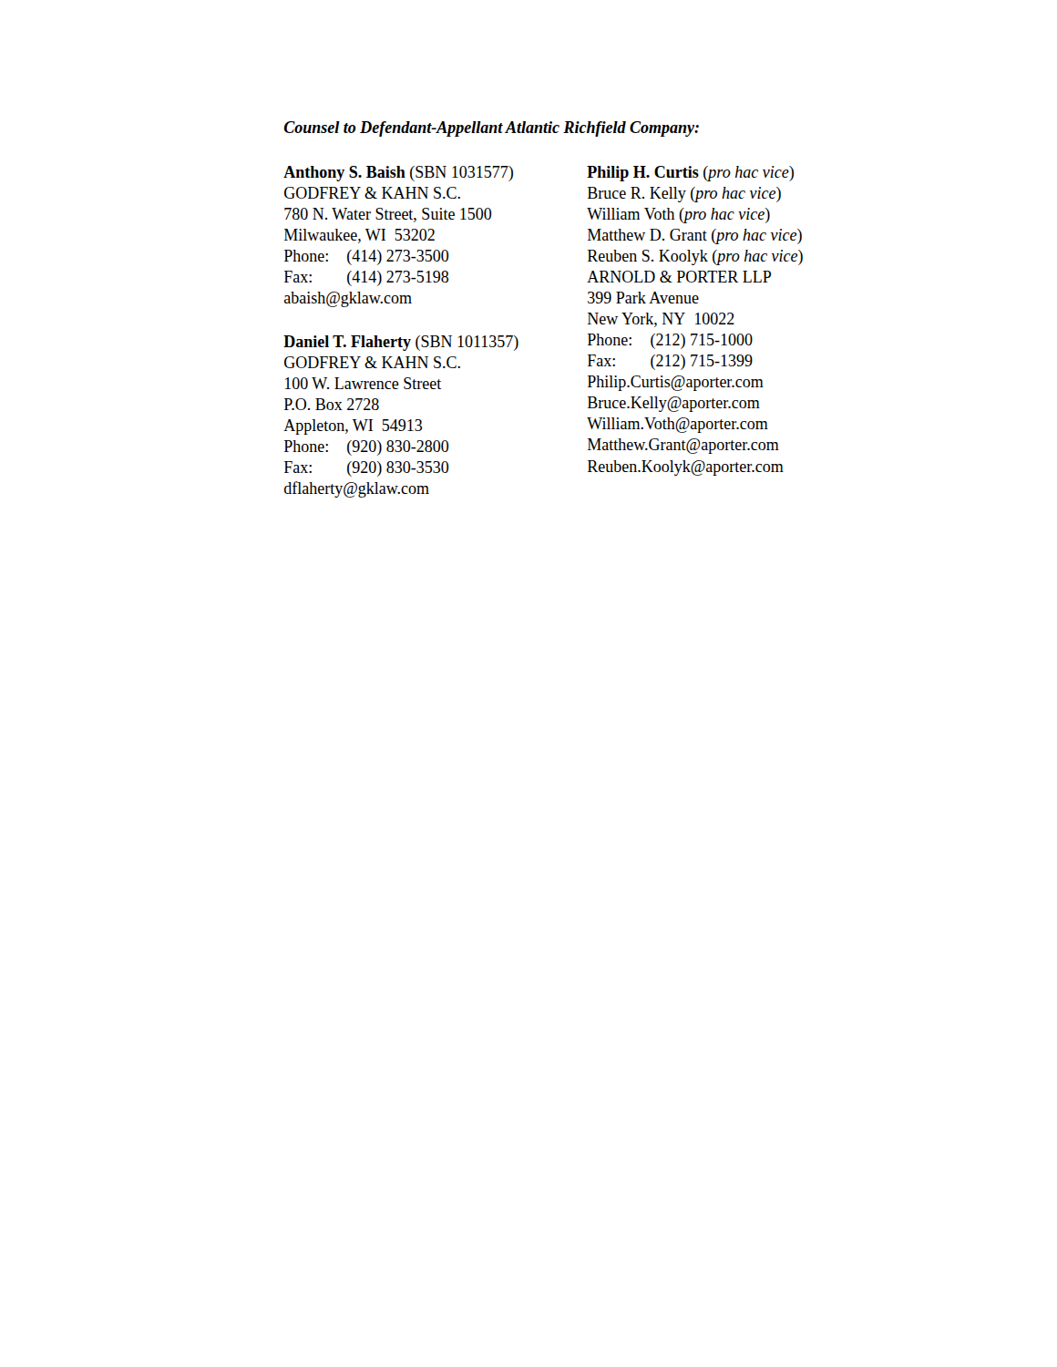Counsel to Defendant-Appellant Atlantic Richfield Company:
Anthony S. Baish (SBN 1031577) GODFREY & KAHN S.C. 780 N. Water Street, Suite 1500 Milwaukee, WI 53202 Phone:(414) 273-3500 Fax:(414) 273-5198 abaish@gklaw.com
Daniel T. Flaherty (SBN 1011357) GODFREY & KAHN S.C. 100 W. Lawrence Street P.O. Box 2728 Appleton, WI 54913 Phone:(920) 830-2800 Fax:(920) 830-3530 dflaherty@gklaw.com
Philip H. Curtis (pro hac vice) Bruce R. Kelly (pro hac vice) William Voth (pro hac vice) Matthew D. Grant (pro hac vice) Reuben S. Koolyk (pro hac vice) ARNOLD & PORTER LLP 399 Park Avenue New York, NY 10022 Phone:(212) 715-1000 Fax:(212) 715-1399 Philip.Curtis@aporter.com Bruce.Kelly@aporter.com William.Voth@aporter.com Matthew.Grant@aporter.com Reuben.Koolyk@aporter.com